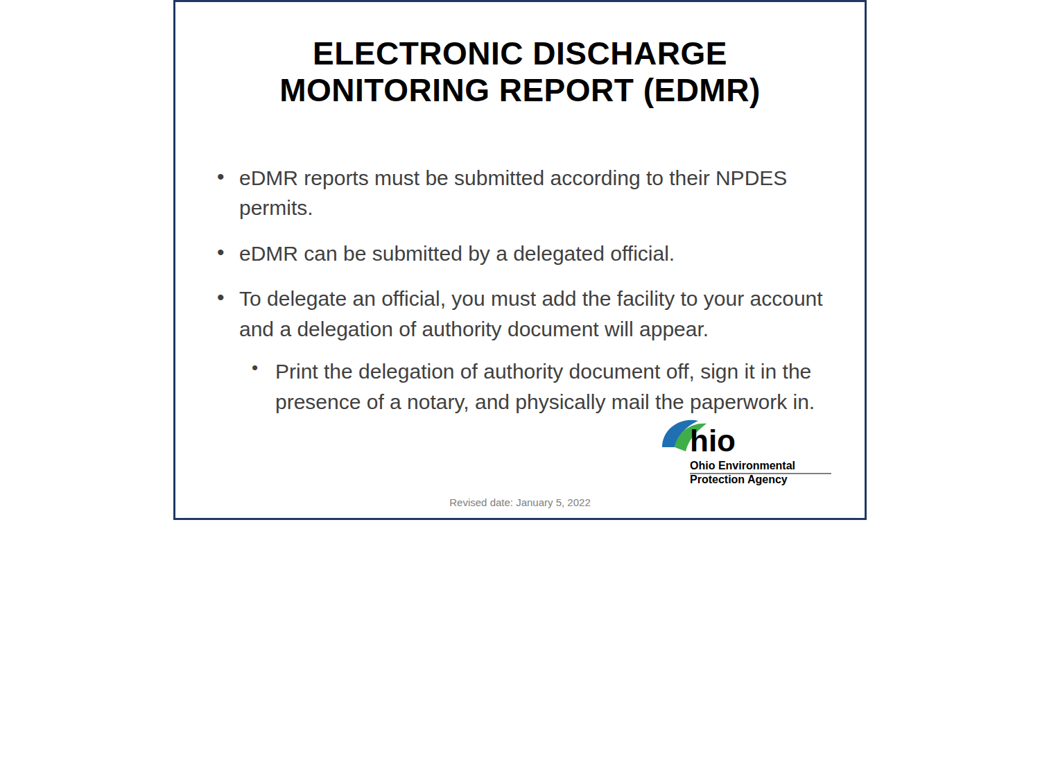ELECTRONIC DISCHARGE MONITORING REPORT (EDMR)
eDMR reports must be submitted according to their NPDES permits.
eDMR can be submitted by a delegated official.
To delegate an official, you must add the facility to your account and a delegation of authority document will appear.
Print the delegation of authority document off, sign it in the presence of a notary, and physically mail the paperwork in.
Ohio Environmental Protection Agency hio Ohio Environmental Protection Agency
Revised date: January 5, 2022